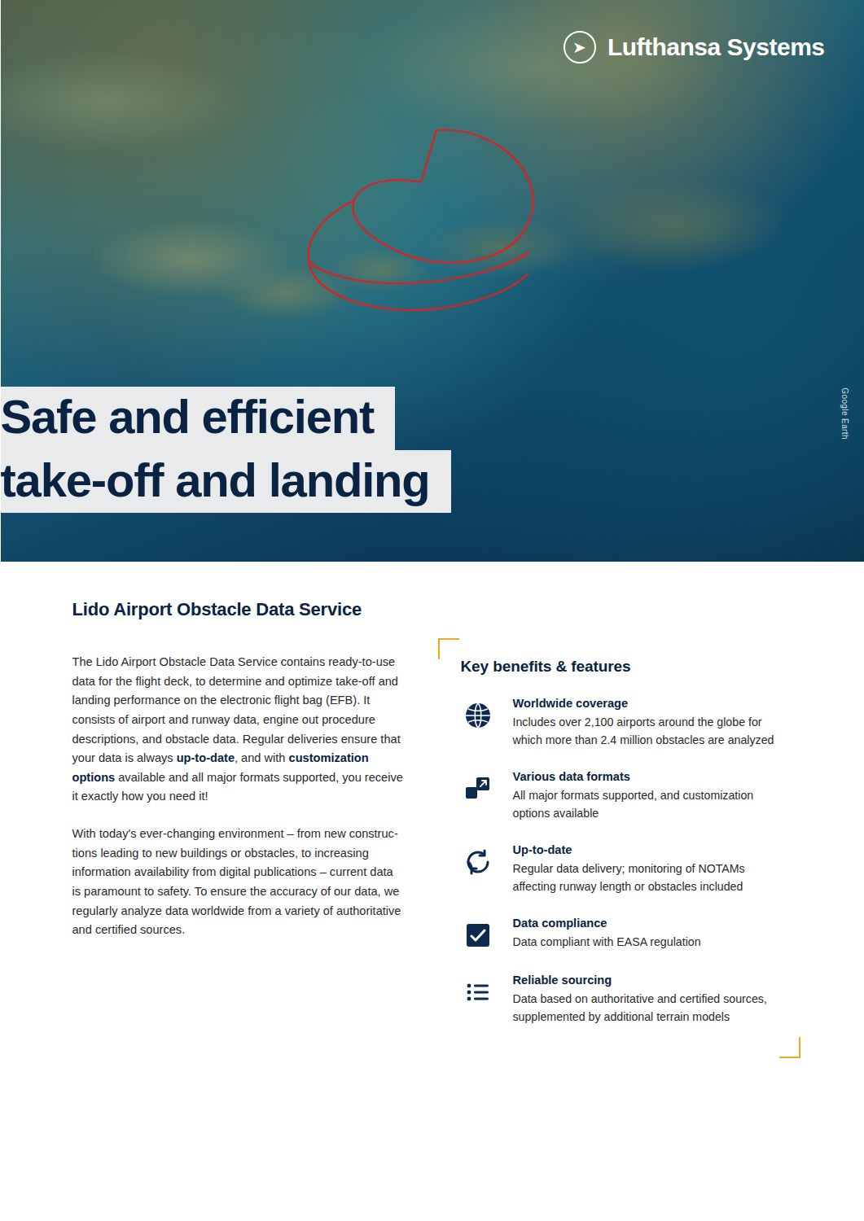➤ Lufthansa Systems
Google Earth
Safe and efficient
take-off and landing
Lido Airport Obstacle Data Service
The Lido Airport Obstacle Data Service contains ready-to-use data for the flight deck, to determine and optimize take-off and landing performance on the electronic flight bag (EFB). It consists of airport and runway data, engine out procedure descriptions, and obstacle data. Regular deliveries ensure that your data is always up-to-date, and with customization options available and all major formats supported, you receive it exactly how you need it!
With today's ever-changing environment – from new construc- tions leading to new buildings or obstacles, to increasing information availability from digital publications – current data is paramount to safety. To ensure the accuracy of our data, we regularly analyze data worldwide from a variety of authoritative and certified sources.
Key benefits & features
Worldwide coverage
Includes over 2,100 airports around the globe for which more than 2.4 million obstacles are analyzed
Various data formats
All major formats supported, and customization options available
Up-to-date
Regular data delivery; monitoring of NOTAMs affecting runway length or obstacles included
Data compliance
Data compliant with EASA regulation
Reliable sourcing
Data based on authoritative and certified sources, supplemented by additional terrain models